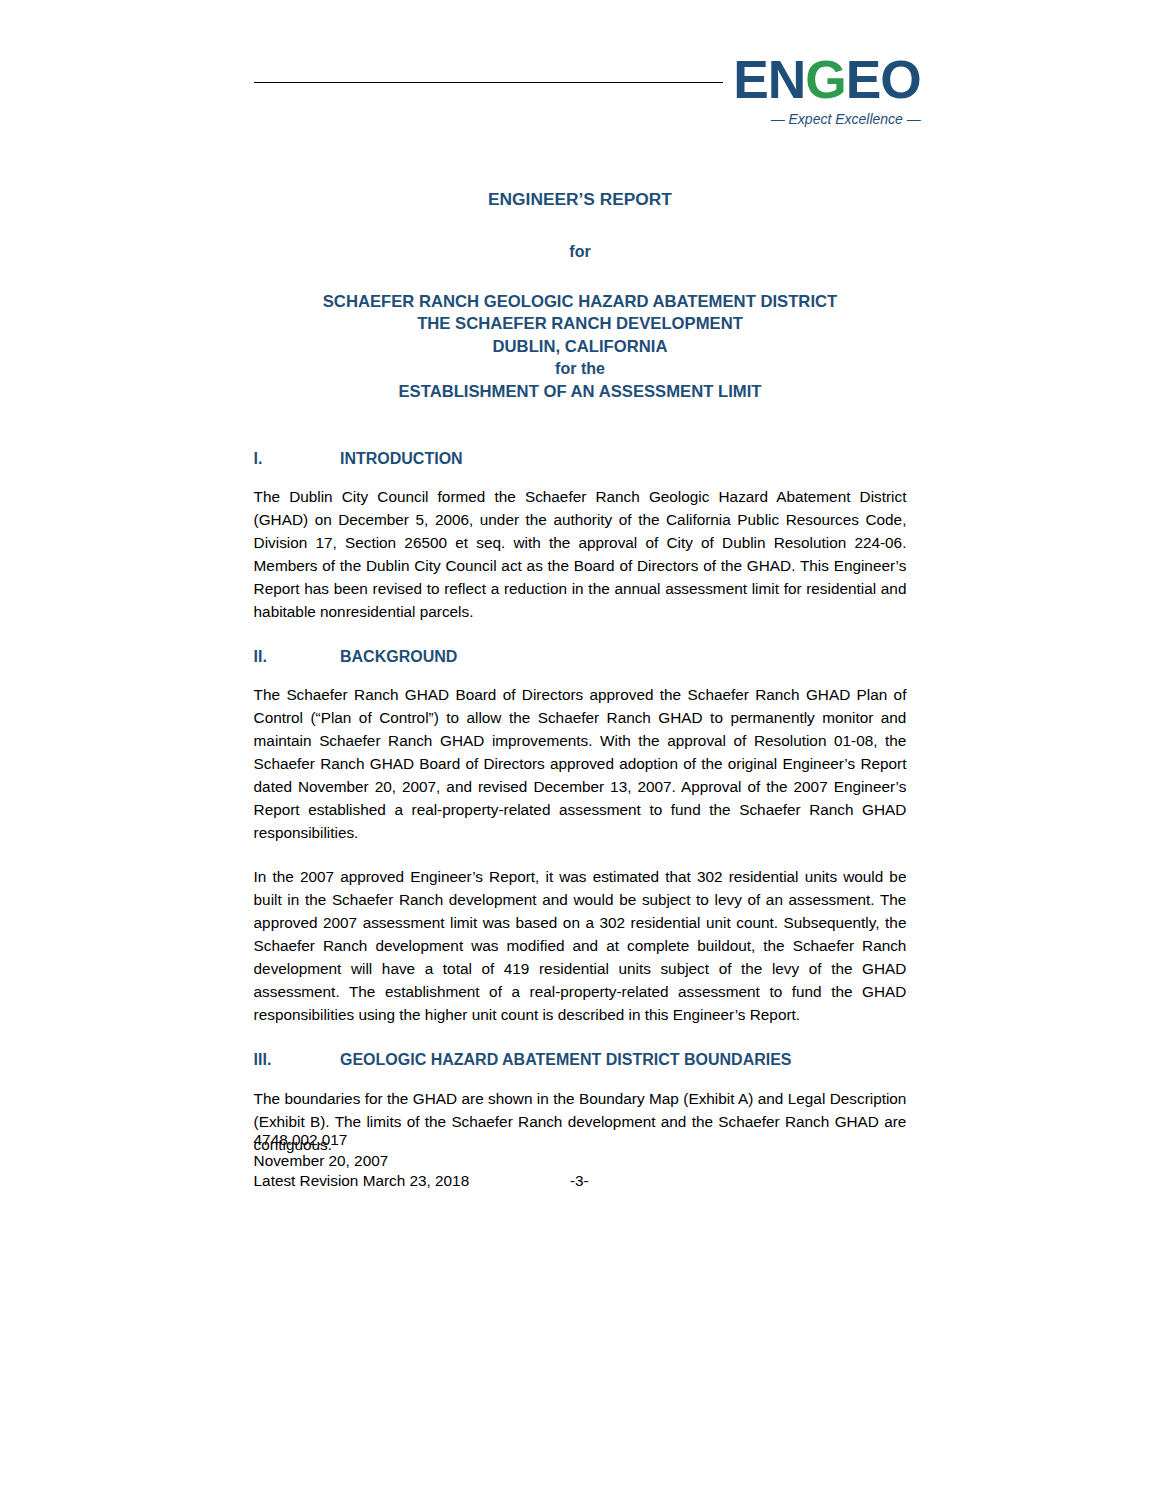ENGEO
— Expect Excellence —
ENGINEER’S REPORT
for
SCHAEFER RANCH GEOLOGIC HAZARD ABATEMENT DISTRICT
THE SCHAEFER RANCH DEVELOPMENT
DUBLIN, CALIFORNIA
for the
ESTABLISHMENT OF AN ASSESSMENT LIMIT
I. INTRODUCTION
The Dublin City Council formed the Schaefer Ranch Geologic Hazard Abatement District (GHAD) on December 5, 2006, under the authority of the California Public Resources Code, Division 17, Section 26500 et seq. with the approval of City of Dublin Resolution 224-06. Members of the Dublin City Council act as the Board of Directors of the GHAD. This Engineer’s Report has been revised to reflect a reduction in the annual assessment limit for residential and habitable nonresidential parcels.
II. BACKGROUND
The Schaefer Ranch GHAD Board of Directors approved the Schaefer Ranch GHAD Plan of Control (“Plan of Control”) to allow the Schaefer Ranch GHAD to permanently monitor and maintain Schaefer Ranch GHAD improvements. With the approval of Resolution 01-08, the Schaefer Ranch GHAD Board of Directors approved adoption of the original Engineer’s Report dated November 20, 2007, and revised December 13, 2007. Approval of the 2007 Engineer’s Report established a real-property-related assessment to fund the Schaefer Ranch GHAD responsibilities.
In the 2007 approved Engineer’s Report, it was estimated that 302 residential units would be built in the Schaefer Ranch development and would be subject to levy of an assessment. The approved 2007 assessment limit was based on a 302 residential unit count. Subsequently, the Schaefer Ranch development was modified and at complete buildout, the Schaefer Ranch development will have a total of 419 residential units subject of the levy of the GHAD assessment. The establishment of a real-property-related assessment to fund the GHAD responsibilities using the higher unit count is described in this Engineer’s Report.
III. GEOLOGIC HAZARD ABATEMENT DISTRICT BOUNDARIES
The boundaries for the GHAD are shown in the Boundary Map (Exhibit A) and Legal Description (Exhibit B). The limits of the Schaefer Ranch development and the Schaefer Ranch GHAD are contiguous.
4748.002.017
November 20, 2007
Latest Revision March 23, 2018-3-